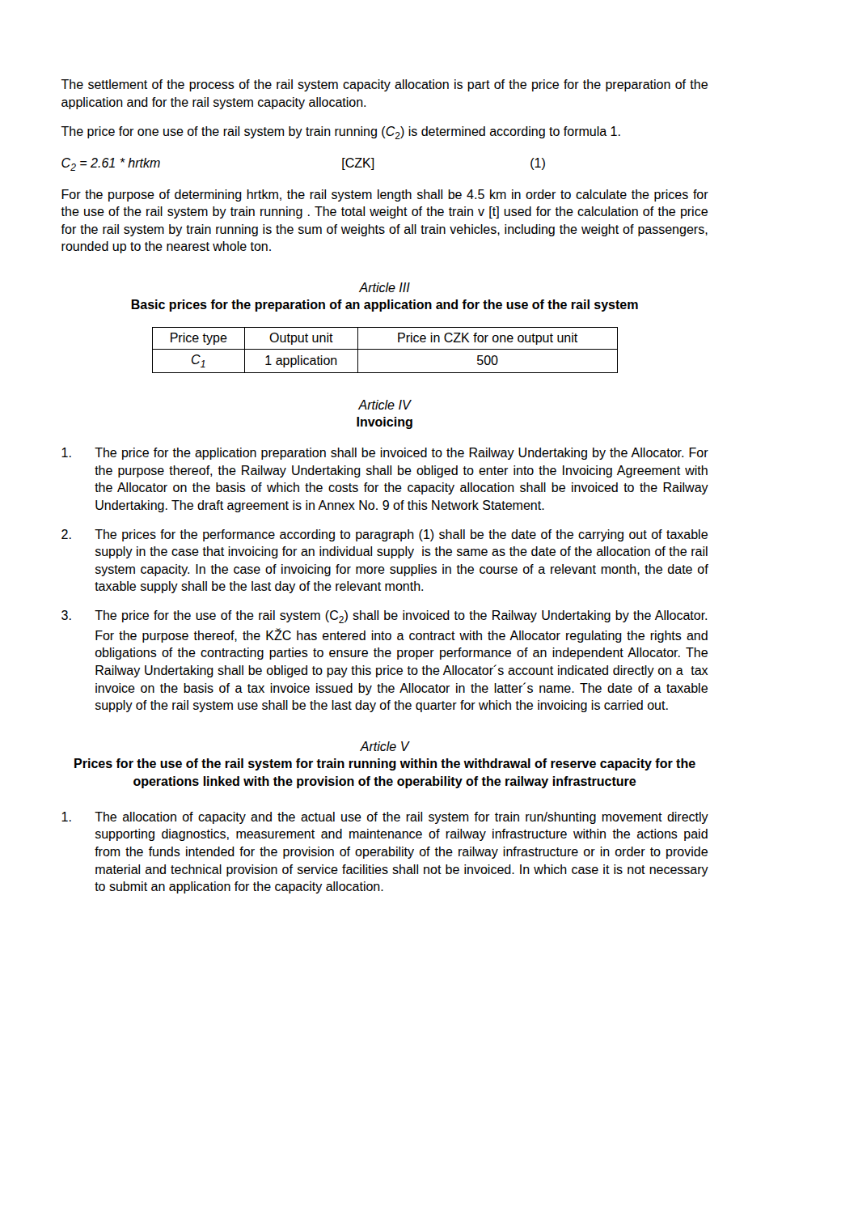The settlement of the process of the rail system capacity allocation is part of the price for the preparation of the application and for the rail system capacity allocation.
The price for one use of the rail system by train running (C2) is determined according to formula 1.
C2 = 2.61 * hrtkm [CZK] (1)
For the purpose of determining hrtkm, the rail system length shall be 4.5 km in order to calculate the prices for the use of the rail system by train running . The total weight of the train v [t] used for the calculation of the price for the rail system by train running is the sum of weights of all train vehicles, including the weight of passengers, rounded up to the nearest whole ton.
Article III
Basic prices for the preparation of an application and for the use of the rail system
| Price type | Output unit | Price in CZK for one output unit |
| --- | --- | --- |
| C 1 | 1 application | 500 |
Article IV
Invoicing
1. The price for the application preparation shall be invoiced to the Railway Undertaking by the Allocator. For the purpose thereof, the Railway Undertaking shall be obliged to enter into the Invoicing Agreement with the Allocator on the basis of which the costs for the capacity allocation shall be invoiced to the Railway Undertaking. The draft agreement is in Annex No. 9 of this Network Statement.
2. The prices for the performance according to paragraph (1) shall be the date of the carrying out of taxable supply in the case that invoicing for an individual supply is the same as the date of the allocation of the rail system capacity. In the case of invoicing for more supplies in the course of a relevant month, the date of taxable supply shall be the last day of the relevant month.
3. The price for the use of the rail system (C2) shall be invoiced to the Railway Undertaking by the Allocator. For the purpose thereof, the KŽC has entered into a contract with the Allocator regulating the rights and obligations of the contracting parties to ensure the proper performance of an independent Allocator. The Railway Undertaking shall be obliged to pay this price to the Allocator´s account indicated directly on a tax invoice on the basis of a tax invoice issued by the Allocator in the latter´s name. The date of a taxable supply of the rail system use shall be the last day of the quarter for which the invoicing is carried out.
Article V
Prices for the use of the rail system for train running within the withdrawal of reserve capacity for the operations linked with the provision of the operability of the railway infrastructure
1. The allocation of capacity and the actual use of the rail system for train run/shunting movement directly supporting diagnostics, measurement and maintenance of railway infrastructure within the actions paid from the funds intended for the provision of operability of the railway infrastructure or in order to provide material and technical provision of service facilities shall not be invoiced. In which case it is not necessary to submit an application for the capacity allocation.